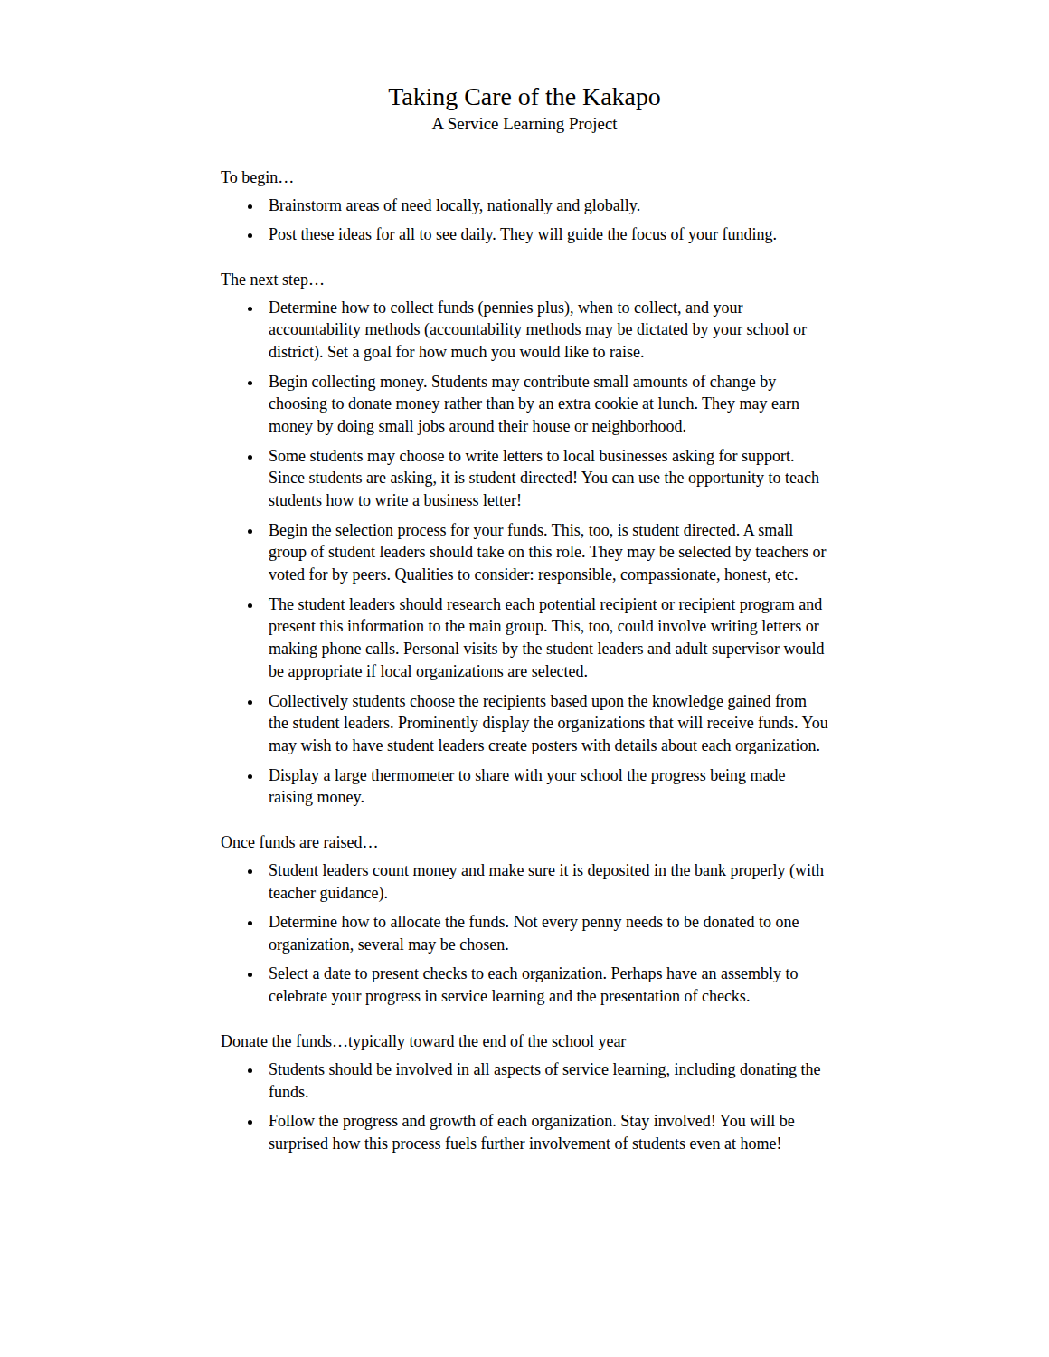Taking Care of the Kakapo
A Service Learning Project
To begin…
Brainstorm areas of need locally, nationally and globally.
Post these ideas for all to see daily. They will guide the focus of your funding.
The next step…
Determine how to collect funds (pennies plus), when to collect, and your accountability methods (accountability methods may be dictated by your school or district). Set a goal for how much you would like to raise.
Begin collecting money. Students may contribute small amounts of change by choosing to donate money rather than by an extra cookie at lunch. They may earn money by doing small jobs around their house or neighborhood.
Some students may choose to write letters to local businesses asking for support. Since students are asking, it is student directed! You can use the opportunity to teach students how to write a business letter!
Begin the selection process for your funds. This, too, is student directed. A small group of student leaders should take on this role. They may be selected by teachers or voted for by peers. Qualities to consider: responsible, compassionate, honest, etc.
The student leaders should research each potential recipient or recipient program and present this information to the main group. This, too, could involve writing letters or making phone calls. Personal visits by the student leaders and adult supervisor would be appropriate if local organizations are selected.
Collectively students choose the recipients based upon the knowledge gained from the student leaders. Prominently display the organizations that will receive funds. You may wish to have student leaders create posters with details about each organization.
Display a large thermometer to share with your school the progress being made raising money.
Once funds are raised…
Student leaders count money and make sure it is deposited in the bank properly (with teacher guidance).
Determine how to allocate the funds. Not every penny needs to be donated to one organization, several may be chosen.
Select a date to present checks to each organization. Perhaps have an assembly to celebrate your progress in service learning and the presentation of checks.
Donate the funds…typically toward the end of the school year
Students should be involved in all aspects of service learning, including donating the funds.
Follow the progress and growth of each organization. Stay involved! You will be surprised how this process fuels further involvement of students even at home!